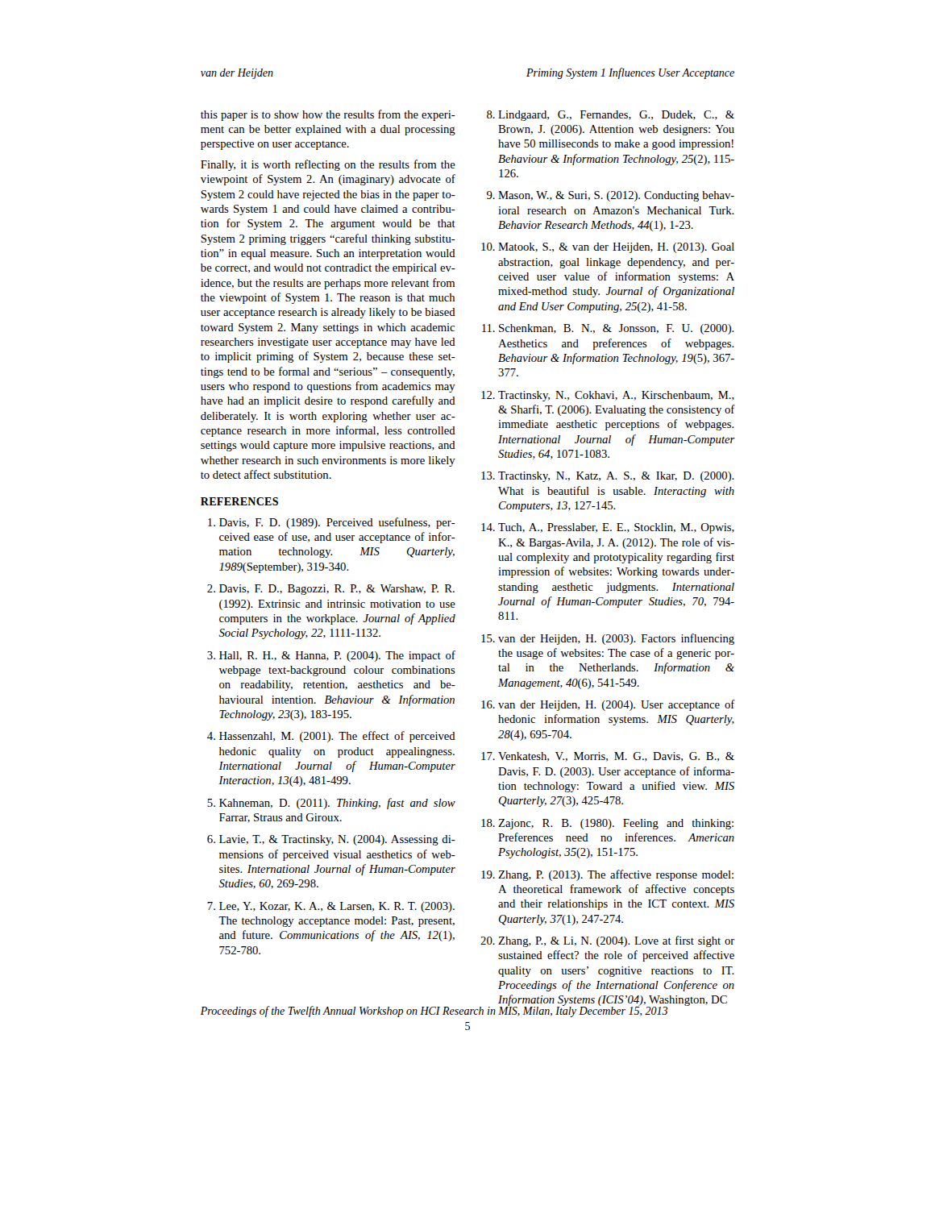van der Heijden Priming System 1 Influences User Acceptance
this paper is to show how the results from the experiment can be better explained with a dual processing perspective on user acceptance.
Finally, it is worth reflecting on the results from the viewpoint of System 2. An (imaginary) advocate of System 2 could have rejected the bias in the paper towards System 1 and could have claimed a contribution for System 2. The argument would be that System 2 priming triggers “careful thinking substitution” in equal measure. Such an interpretation would be correct, and would not contradict the empirical evidence, but the results are perhaps more relevant from the viewpoint of System 1. The reason is that much user acceptance research is already likely to be biased toward System 2. Many settings in which academic researchers investigate user acceptance may have led to implicit priming of System 2, because these settings tend to be formal and “serious” – consequently, users who respond to questions from academics may have had an implicit desire to respond carefully and deliberately. It is worth exploring whether user acceptance research in more informal, less controlled settings would capture more impulsive reactions, and whether research in such environments is more likely to detect affect substitution.
REFERENCES
Davis, F. D. (1989). Perceived usefulness, perceived ease of use, and user acceptance of information technology. MIS Quarterly, 1989(September), 319-340.
Davis, F. D., Bagozzi, R. P., & Warshaw, P. R. (1992). Extrinsic and intrinsic motivation to use computers in the workplace. Journal of Applied Social Psychology, 22, 1111-1132.
Hall, R. H., & Hanna, P. (2004). The impact of webpage text-background colour combinations on readability, retention, aesthetics and behavioural intention. Behaviour & Information Technology, 23(3), 183-195.
Hassenzahl, M. (2001). The effect of perceived hedonic quality on product appealingness. International Journal of Human-Computer Interaction, 13(4), 481-499.
Kahneman, D. (2011). Thinking, fast and slow Farrar, Straus and Giroux.
Lavie, T., & Tractinsky, N. (2004). Assessing dimensions of perceived visual aesthetics of websites. International Journal of Human-Computer Studies, 60, 269-298.
Lee, Y., Kozar, K. A., & Larsen, K. R. T. (2003). The technology acceptance model: Past, present, and future. Communications of the AIS, 12(1), 752-780.
Lindgaard, G., Fernandes, G., Dudek, C., & Brown, J. (2006). Attention web designers: You have 50 milliseconds to make a good impression! Behaviour & Information Technology, 25(2), 115-126.
Mason, W., & Suri, S. (2012). Conducting behavioral research on Amazon's Mechanical Turk. Behavior Research Methods, 44(1), 1-23.
Matook, S., & van der Heijden, H. (2013). Goal abstraction, goal linkage dependency, and perceived user value of information systems: A mixed-method study. Journal of Organizational and End User Computing, 25(2), 41-58.
Schenkman, B. N., & Jonsson, F. U. (2000). Aesthetics and preferences of webpages. Behaviour & Information Technology, 19(5), 367-377.
Tractinsky, N., Cokhavi, A., Kirschenbaum, M., & Sharfi, T. (2006). Evaluating the consistency of immediate aesthetic perceptions of webpages. International Journal of Human-Computer Studies, 64, 1071-1083.
Tractinsky, N., Katz, A. S., & Ikar, D. (2000). What is beautiful is usable. Interacting with Computers, 13, 127-145.
Tuch, A., Presslaber, E. E., Stocklin, M., Opwis, K., & Bargas-Avila, J. A. (2012). The role of visual complexity and prototypicality regarding first impression of websites: Working towards understanding aesthetic judgments. International Journal of Human-Computer Studies, 70, 794-811.
van der Heijden, H. (2003). Factors influencing the usage of websites: The case of a generic portal in the Netherlands. Information & Management, 40(6), 541-549.
van der Heijden, H. (2004). User acceptance of hedonic information systems. MIS Quarterly, 28(4), 695-704.
Venkatesh, V., Morris, M. G., Davis, G. B., & Davis, F. D. (2003). User acceptance of information technology: Toward a unified view. MIS Quarterly, 27(3), 425-478.
Zajonc, R. B. (1980). Feeling and thinking: Preferences need no inferences. American Psychologist, 35(2), 151-175.
Zhang, P. (2013). The affective response model: A theoretical framework of affective concepts and their relationships in the ICT context. MIS Quarterly, 37(1), 247-274.
Zhang, P., & Li, N. (2004). Love at first sight or sustained effect? the role of perceived affective quality on users’ cognitive reactions to IT. Proceedings of the International Conference on Information Systems (ICIS’04), Washington, DC
Proceedings of the Twelfth Annual Workshop on HCI Research in MIS, Milan, Italy December 15, 2013
5